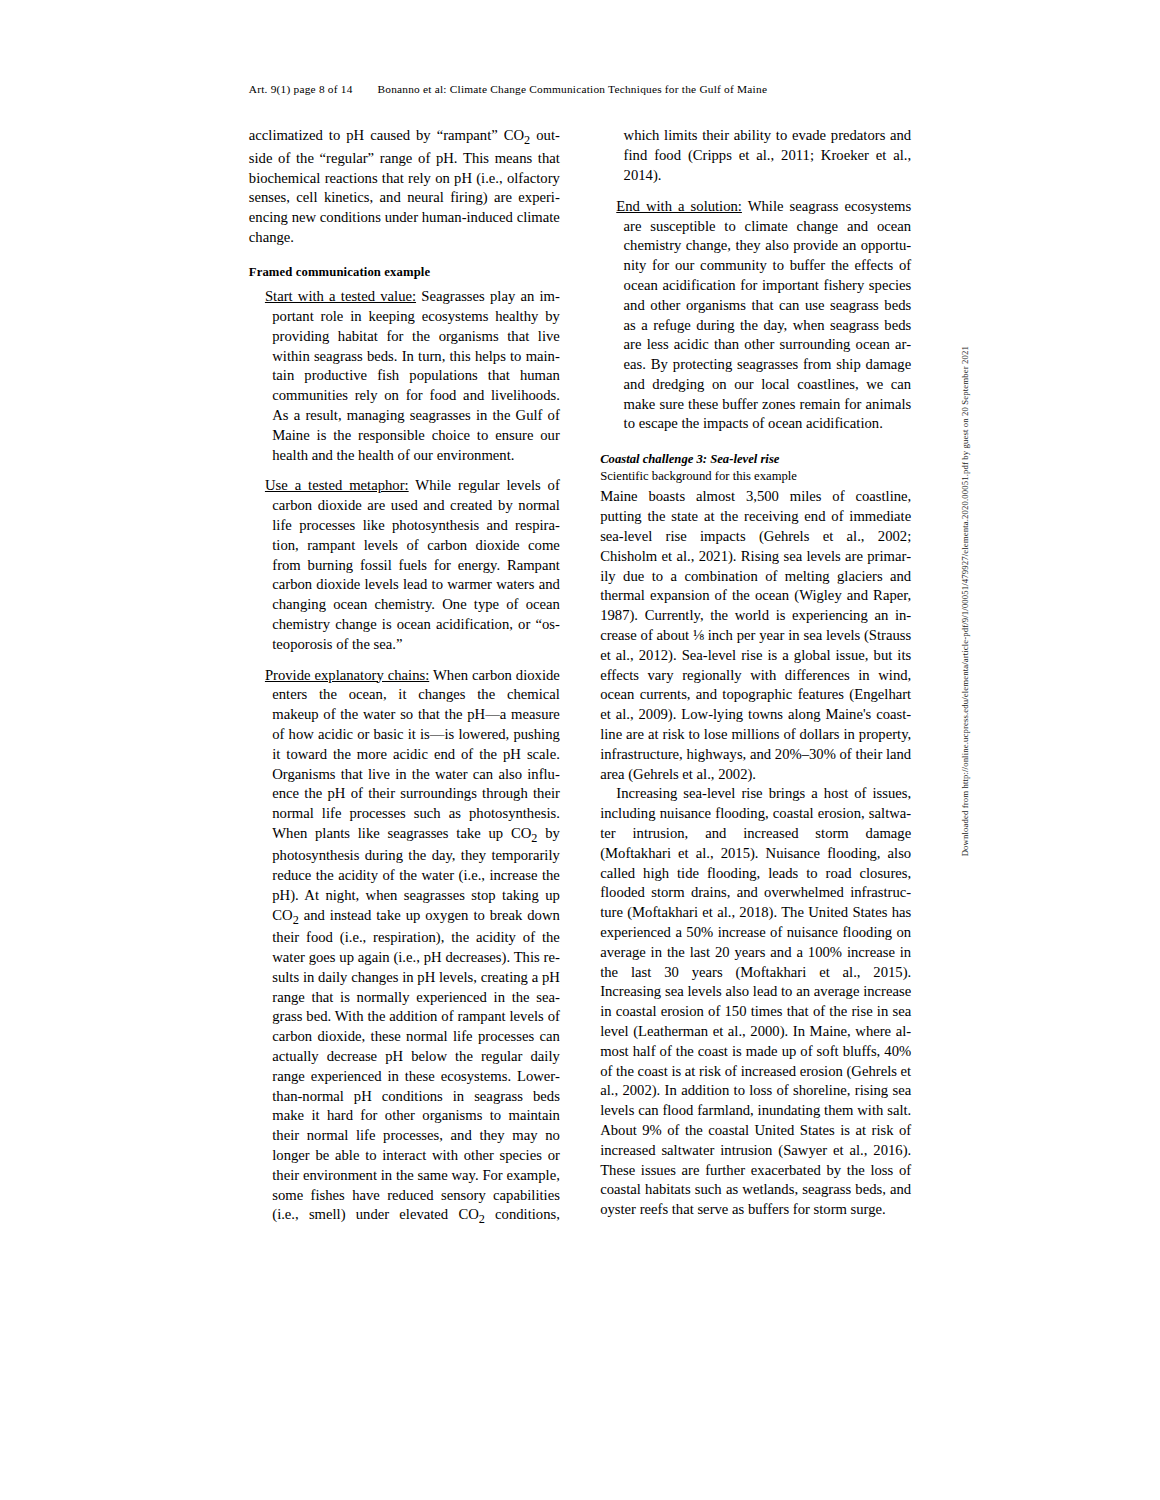Art. 9(1) page 8 of 14 Bonanno et al: Climate Change Communication Techniques for the Gulf of Maine
Downloaded from http://online.ucpress.edu/elementa/article-pdf/9/1/00051/479927/elementa.2020.00051.pdf by guest on 20 September 2021
acclimatized to pH caused by “rampant” CO2 outside of the “regular” range of pH. This means that biochemical reactions that rely on pH (i.e., olfactory senses, cell kinetics, and neural firing) are experiencing new conditions under human-induced climate change.
Framed communication example
Start with a tested value: Seagrasses play an important role in keeping ecosystems healthy by providing habitat for the organisms that live within seagrass beds. In turn, this helps to maintain productive fish populations that human communities rely on for food and livelihoods. As a result, managing seagrasses in the Gulf of Maine is the responsible choice to ensure our health and the health of our environment.
Use a tested metaphor: While regular levels of carbon dioxide are used and created by normal life processes like photosynthesis and respiration, rampant levels of carbon dioxide come from burning fossil fuels for energy. Rampant carbon dioxide levels lead to warmer waters and changing ocean chemistry. One type of ocean chemistry change is ocean acidification, or “osteoporosis of the sea.”
Provide explanatory chains: When carbon dioxide enters the ocean, it changes the chemical makeup of the water so that the pH—a measure of how acidic or basic it is—is lowered, pushing it toward the more acidic end of the pH scale. Organisms that live in the water can also influence the pH of their surroundings through their normal life processes such as photosynthesis. When plants like seagrasses take up CO2 by photosynthesis during the day, they temporarily reduce the acidity of the water (i.e., increase the pH). At night, when seagrasses stop taking up CO2 and instead take up oxygen to break down their food (i.e., respiration), the acidity of the water goes up again (i.e., pH decreases). This results in daily changes in pH levels, creating a pH range that is normally experienced in the seagrass bed. With the addition of rampant levels of carbon dioxide, these normal life processes can actually decrease pH below the regular daily range experienced in these ecosystems. Lower-than-normal pH conditions in seagrass beds make it hard for other organisms to maintain their normal life processes, and they may no longer be able to interact with other species or their environment in the same way. For example, some fishes have reduced sensory capabilities (i.e., smell) under elevated CO2 conditions, which limits their ability to evade predators and find food (Cripps et al., 2011; Kroeker et al., 2014).
End with a solution: While seagrass ecosystems are susceptible to climate change and ocean chemistry change, they also provide an opportunity for our community to buffer the effects of ocean acidification for important fishery species and other organisms that can use seagrass beds as a refuge during the day, when seagrass beds are less acidic than other surrounding ocean areas. By protecting seagrasses from ship damage and dredging on our local coastlines, we can make sure these buffer zones remain for animals to escape the impacts of ocean acidification.
Coastal challenge 3: Sea-level rise
Scientific background for this example
Maine boasts almost 3,500 miles of coastline, putting the state at the receiving end of immediate sea-level rise impacts (Gehrels et al., 2002; Chisholm et al., 2021). Rising sea levels are primarily due to a combination of melting glaciers and thermal expansion of the ocean (Wigley and Raper, 1987). Currently, the world is experiencing an increase of about ⅛ inch per year in sea levels (Strauss et al., 2012). Sea-level rise is a global issue, but its effects vary regionally with differences in wind, ocean currents, and topographic features (Engelhart et al., 2009). Low-lying towns along Maine's coastline are at risk to lose millions of dollars in property, infrastructure, highways, and 20%–30% of their land area (Gehrels et al., 2002).
Increasing sea-level rise brings a host of issues, including nuisance flooding, coastal erosion, saltwater intrusion, and increased storm damage (Moftakhari et al., 2015). Nuisance flooding, also called high tide flooding, leads to road closures, flooded storm drains, and overwhelmed infrastructure (Moftakhari et al., 2018). The United States has experienced a 50% increase of nuisance flooding on average in the last 20 years and a 100% increase in the last 30 years (Moftakhari et al., 2015). Increasing sea levels also lead to an average increase in coastal erosion of 150 times that of the rise in sea level (Leatherman et al., 2000). In Maine, where almost half of the coast is made up of soft bluffs, 40% of the coast is at risk of increased erosion (Gehrels et al., 2002). In addition to loss of shoreline, rising sea levels can flood farmland, inundating them with salt. About 9% of the coastal United States is at risk of increased saltwater intrusion (Sawyer et al., 2016). These issues are further exacerbated by the loss of coastal habitats such as wetlands, seagrass beds, and oyster reefs that serve as buffers for storm surge.